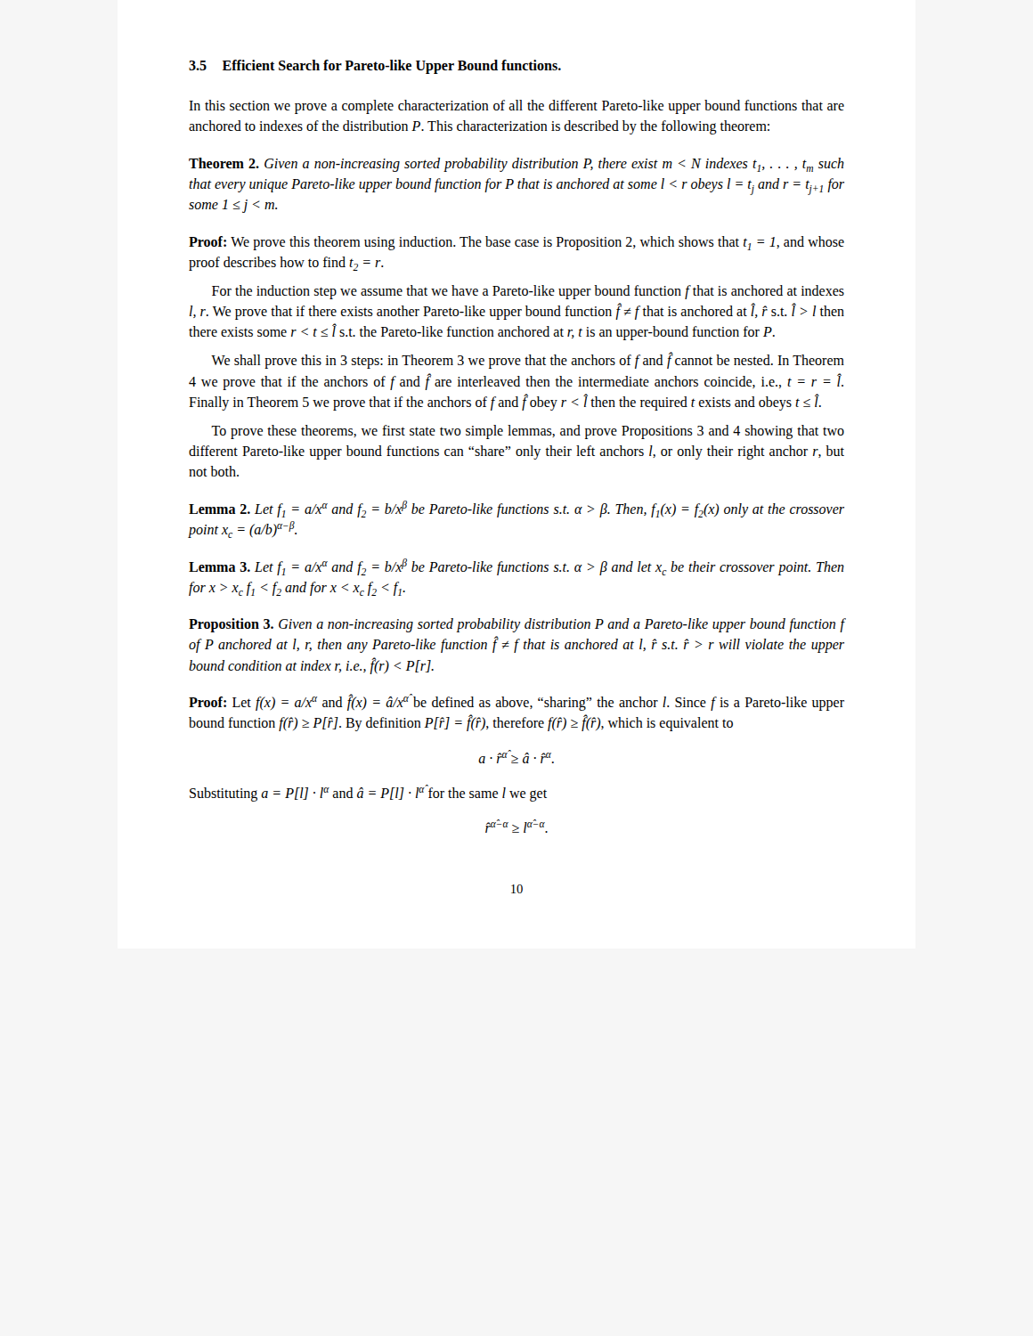3.5 Efficient Search for Pareto-like Upper Bound functions.
In this section we prove a complete characterization of all the different Pareto-like upper bound functions that are anchored to indexes of the distribution P. This characterization is described by the following theorem:
Theorem 2. Given a non-increasing sorted probability distribution P, there exist m < N indexes t1, . . . , tm such that every unique Pareto-like upper bound function for P that is anchored at some l < r obeys l = tj and r = tj+1 for some 1 ≤ j < m.
Proof: We prove this theorem using induction. The base case is Proposition 2, which shows that t1 = 1, and whose proof describes how to find t2 = r.
For the induction step we assume that we have a Pareto-like upper bound function f that is anchored at indexes l, r. We prove that if there exists another Pareto-like upper bound function f̂ ≠ f that is anchored at l̂, r̂ s.t. l̂ > l then there exists some r < t ≤ l̂ s.t. the Pareto-like function anchored at r, t is an upper-bound function for P.
We shall prove this in 3 steps: in Theorem 3 we prove that the anchors of f and f̂ cannot be nested. In Theorem 4 we prove that if the anchors of f and f̂ are interleaved then the intermediate anchors coincide, i.e., t = r = l̂. Finally in Theorem 5 we prove that if the anchors of f and f̂ obey r < l̂ then the required t exists and obeys t ≤ l̂.
To prove these theorems, we first state two simple lemmas, and prove Propositions 3 and 4 showing that two different Pareto-like upper bound functions can “share” only their left anchors l, or only their right anchor r, but not both.
Lemma 2. Let f1 = a/xα and f2 = b/xβ be Pareto-like functions s.t. α > β. Then, f1(x) = f2(x) only at the crossover point xc = (a/b)α−β.
Lemma 3. Let f1 = a/xα and f2 = b/xβ be Pareto-like functions s.t. α > β and let xc be their crossover point. Then for x > xc f1 < f2 and for x < xc f2 < f1.
Proposition 3. Given a non-increasing sorted probability distribution P and a Pareto-like upper bound function f of P anchored at l, r, then any Pareto-like function f̂ ≠ f that is anchored at l, r̂ s.t. r̂ > r will violate the upper bound condition at index r, i.e., f̂(r) < P[r].
Proof: Let f(x) = a/xα and f̂(x) = â/xα̂ be defined as above, “sharing” the anchor l. Since f is a Pareto-like upper bound function f(r̂) ≥ P[r̂]. By definition P[r̂] = f̂(r̂), therefore f(r̂) ≥ f̂(r̂), which is equivalent to
a · r̂α̂ ≥ â · r̂α.
Substituting a = P[l] · lα and â = P[l] · lα̂ for the same l we get
r̂α̂−α ≥ lα̂−α.
10